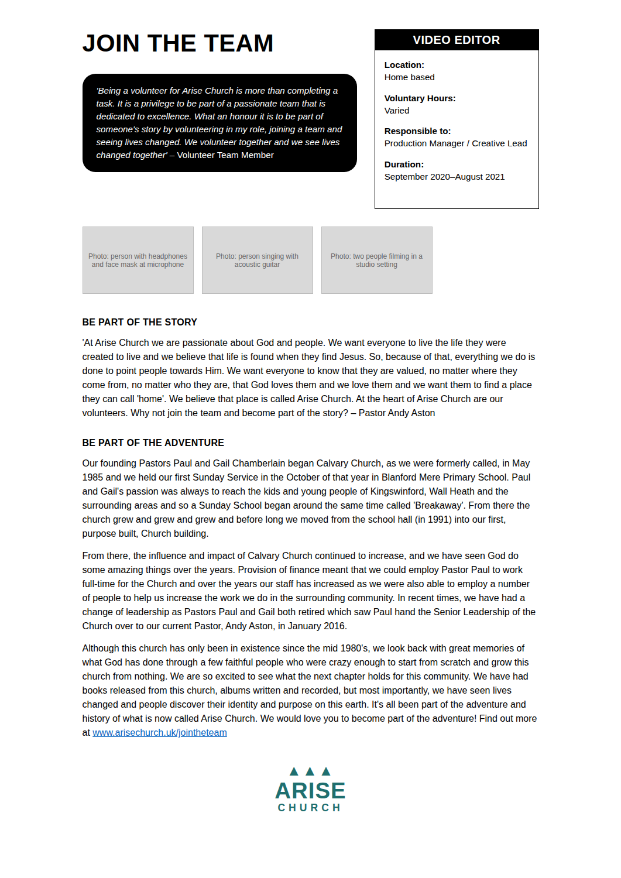JOIN THE TEAM
'Being a volunteer for Arise Church is more than completing a task. It is a privilege to be part of a passionate team that is dedicated to excellence. What an honour it is to be part of someone's story by volunteering in my role, joining a team and seeing lives changed. We volunteer together and we see lives changed together' – Volunteer Team Member
VIDEO EDITOR
Location: Home based
Voluntary Hours: Varied
Responsible to: Production Manager / Creative Lead
Duration: September 2020–August 2021
Photo: person with headphones and face mask at microphone
Photo: person singing with acoustic guitar
Photo: two people filming in a studio setting
BE PART OF THE STORY
'At Arise Church we are passionate about God and people. We want everyone to live the life they were created to live and we believe that life is found when they find Jesus. So, because of that, everything we do is done to point people towards Him. We want everyone to know that they are valued, no matter where they come from, no matter who they are, that God loves them and we love them and we want them to find a place they can call 'home'. We believe that place is called Arise Church. At the heart of Arise Church are our volunteers. Why not join the team and become part of the story? – Pastor Andy Aston
BE PART OF THE ADVENTURE
Our founding Pastors Paul and Gail Chamberlain began Calvary Church, as we were formerly called, in May 1985 and we held our first Sunday Service in the October of that year in Blanford Mere Primary School. Paul and Gail's passion was always to reach the kids and young people of Kingswinford, Wall Heath and the surrounding areas and so a Sunday School began around the same time called 'Breakaway'. From there the church grew and grew and grew and before long we moved from the school hall (in 1991) into our first, purpose built, Church building.
From there, the influence and impact of Calvary Church continued to increase, and we have seen God do some amazing things over the years. Provision of finance meant that we could employ Pastor Paul to work full-time for the Church and over the years our staff has increased as we were also able to employ a number of people to help us increase the work we do in the surrounding community. In recent times, we have had a change of leadership as Pastors Paul and Gail both retired which saw Paul hand the Senior Leadership of the Church over to our current Pastor, Andy Aston, in January 2016.
Although this church has only been in existence since the mid 1980's, we look back with great memories of what God has done through a few faithful people who were crazy enough to start from scratch and grow this church from nothing. We are so excited to see what the next chapter holds for this community. We have had books released from this church, albums written and recorded, but most importantly, we have seen lives changed and people discover their identity and purpose on this earth. It's all been part of the adventure and history of what is now called Arise Church. We would love you to become part of the adventure! Find out more at www.arisechurch.uk/jointheteam
▲▲▲ ARISE CHURCH